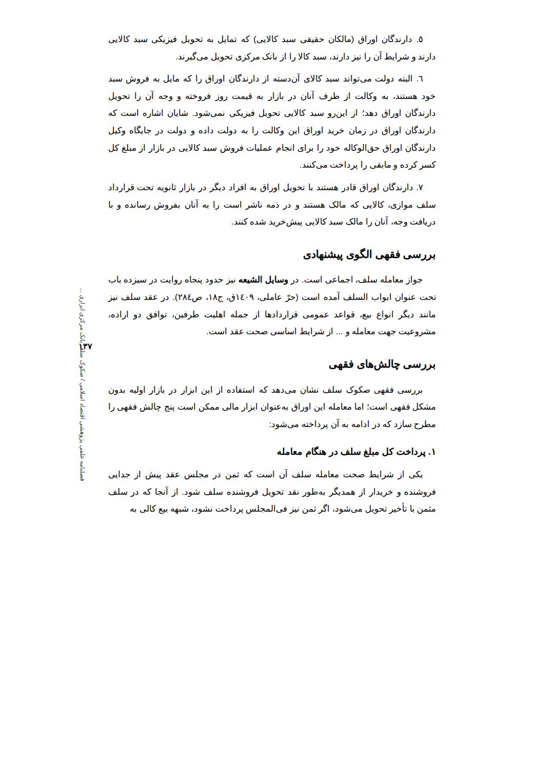۱۳۷
فصلنامه علمی پژوهشی اقتصاد اسلامی / صکوک سلف بانک مرکزی ابزاری ...
٥. دارندگان اوراق (مالکان حقیقی سبد کالایی) که تمایل به تحویل فیزیکی سبد کالایی دارند و شرایط آن را نیز دارند، سبد کالا را از بانک مرکزی تحویل می‌گیرند.
٦. البته دولت می‌تواند سبد کالای آن‌دسته از دارندگان اوراق را که مایل به فروش سبد خود هستند، به وکالت از طرف آنان در بازار به قیمت روز فروخته و وجه آن را تحویل دارندگان اوراق دهد؛ از این‌رو سبد کالایی تحویل فیزیکی نمی‌شود. شایان اشاره است که دارندگان اوراق در زمان خرید اوراق این وکالت را به دولت داده و دولت در جایگاه وکیل دارندگان اوراق حق‌الوکاله خود را برای انجام عملیات فروش سبد کالایی در بازار از مبلغ کل کسر کرده و مابقی را پرداخت می‌کنند.
٧. دارندگان اوراق قادر هستند با تحویل اوراق به افراد دیگر در بازار ثانویه تحت قرارداد سلف موازی، کالایی که مالک هستند و در ذمه ناشر است را به آنان بفروش رسانده و با دریافت وجه، آنان را مالک سبد کالایی پیش‌خرید شده کنند.
بررسی فقهی الگوی پیشنهادی
جواز معامله سلف، اجماعی است. در وسایل الشیعه نیز حدود پنجاه روایت در سیزده باب تحت عنوان ابواب السلف آمده است (حرّ عاملی، ١٤٠٩ق، ج١٨، ص٢٨٤). در عقد سلف نیز مانند دیگر انواع بیع، قواعد عمومی قراردادها از جمله اهلیت طرفین، توافق دو اراده، مشروعیت جهت معامله و ... از شرایط اساسی صحت عقد است.
بررسی چالش‌های فقهی
بررسی فقهی صکوک سلف نشان می‌دهد که استفاده از این ابزار در بازار اولیه بدون مشکل فقهی است؛ اما معامله این اوراق به‌عنوان ابزار مالی ممکن است پنج چالش فقهی را مطرح سازد که در ادامه به آن پرداخته می‌شود:
١. پرداخت کل مبلغ سلف در هنگام معامله
یکی از شرایط صحت معامله سلف آن است که ثمن در مجلس عقد پیش از جدایی فروشنده و خریدار از همدیگر به‌طور نقد تحویل فروشنده سلف شود. از آنجا که در سلف مثمن با تأخیر تحویل می‌شود، اگر ثمن نیز فی‌المجلس پرداخت نشود، شبهه بیع کالی به